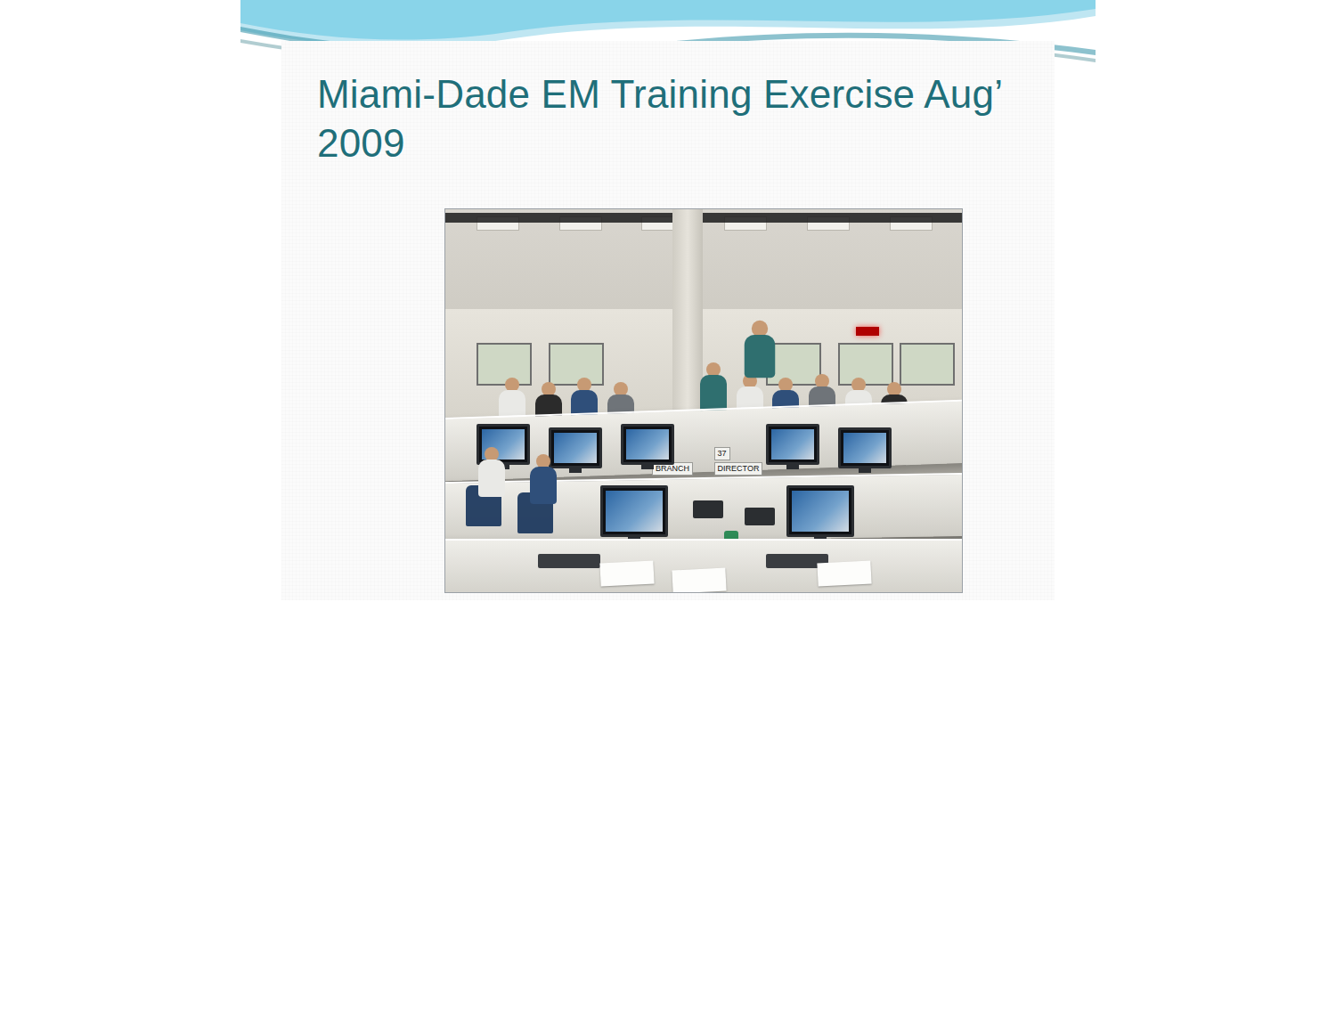Miami-Dade EM Training Exercise Aug’ 2009
38
37
BRANCH
DIRECTOR